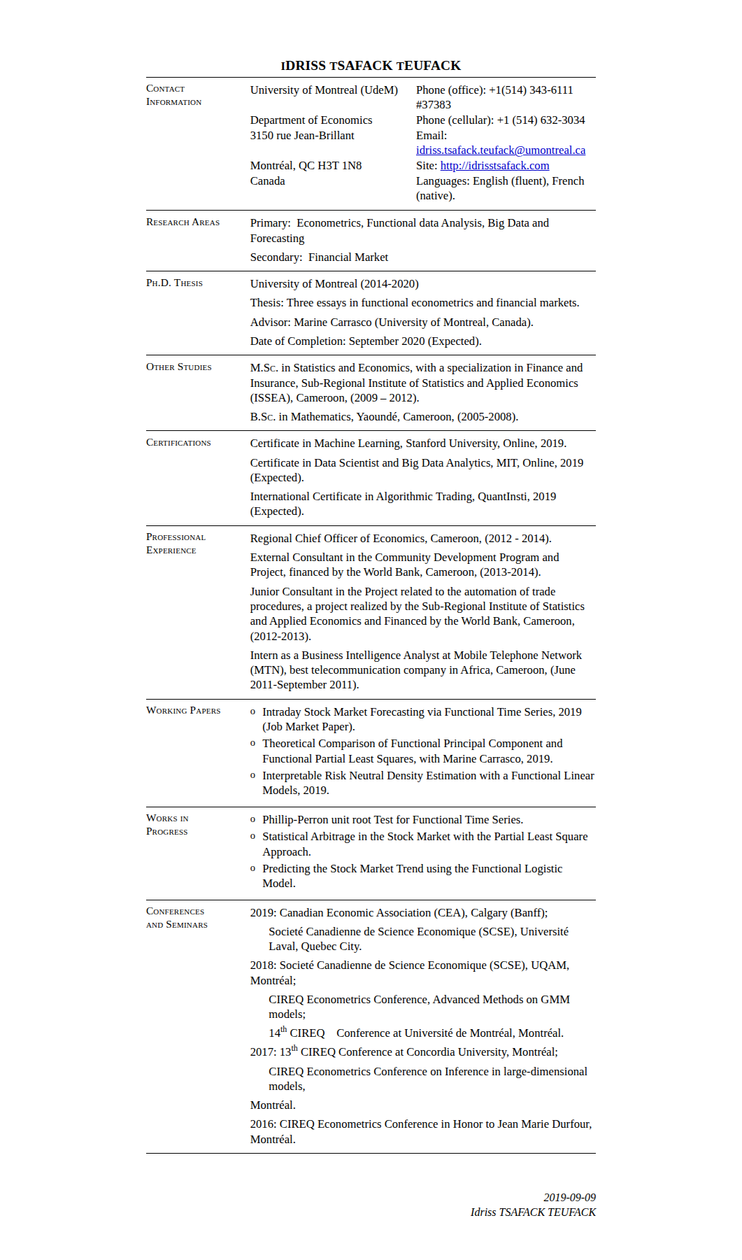IDRISS TSAFACK TEUFACK
| Contact Information | / University of Montreal (UdeM) / Phone (office): +1(514) 343-6111 #37383 / / Department of Economics / Phone (cellular): +1 (514) 632-3034 / / 3150 rue Jean-Brillant / Email: idriss.tsafack.teufack@umontreal.ca / / Montréal, QC H3T 1N8 / Site: http://idrisstsafack.com / / Canada / Languages: English (fluent), French (native). / |
| Research Areas | Primary: Econometrics, Functional data Analysis, Big Data and Forecasting Secondary: Financial Market |
| Ph.D. Thesis | University of Montreal (2014-2020) Thesis: Three essays in functional econometrics and financial markets. Advisor: Marine Carrasco (University of Montreal, Canada). Date of Completion: September 2020 (Expected). |
| Other Studies | M.S c . in Statistics and Economics, with a specialization in Finance and Insurance, Sub-Regional Institute of Statistics and Applied Economics (ISSEA), Cameroon, (2009 – 2012). B.S c . in Mathematics, Yaoundé, Cameroon, (2005-2008). |
| Certifications | Certificate in Machine Learning, Stanford University, Online, 2019. Certificate in Data Scientist and Big Data Analytics, MIT, Online, 2019 (Expected). International Certificate in Algorithmic Trading, QuantInsti, 2019 (Expected). |
| Professional Experience | Regional Chief Officer of Economics, Cameroon, (2012 - 2014). External Consultant in the Community Development Program and Project, financed by the World Bank, Cameroon, (2013-2014). Junior Consultant in the Project related to the automation of trade procedures, a project realized by the Sub-Regional Institute of Statistics and Applied Economics and Financed by the World Bank, Cameroon, (2012-2013). Intern as a Business Intelligence Analyst at Mobile Telephone Network (MTN), best telecommunication company in Africa, Cameroon, (June 2011-September 2011). |
| Working Papers | Intraday Stock Market Forecasting via Functional Time Series, 2019 (Job Market Paper). Theoretical Comparison of Functional Principal Component and Functional Partial Least Squares, with Marine Carrasco, 2019. Interpretable Risk Neutral Density Estimation with a Functional Linear Models, 2019. |
| Works in Progress | Phillip-Perron unit root Test for Functional Time Series. Statistical Arbitrage in the Stock Market with the Partial Least Square Approach. Predicting the Stock Market Trend using the Functional Logistic Model. |
| Conferences and Seminars | 2019: Canadian Economic Association (CEA), Calgary (Banff); Societé Canadienne de Science Economique (SCSE), Université Laval, Quebec City. 2018: Societé Canadienne de Science Economique (SCSE), UQAM, Montréal; CIREQ Econometrics Conference, Advanced Methods on GMM models; 14 th CIREQ Conference at Université de Montréal, Montréal. 2017: 13 th CIREQ Conference at Concordia University, Montréal; CIREQ Econometrics Conference on Inference in large-dimensional models, Montréal. 2016: CIREQ Econometrics Conference in Honor to Jean Marie Durfour, Montréal. |
2019-09-09
Idriss TSAFACK TEUFACK